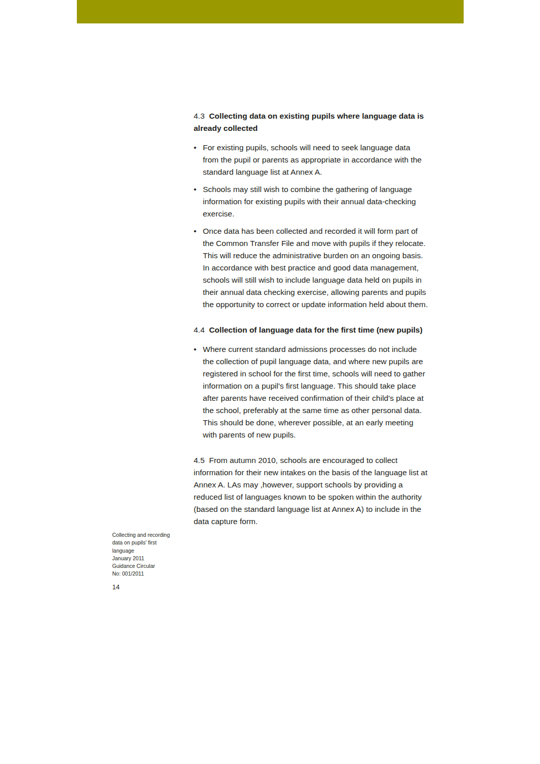4.3 Collecting data on existing pupils where language data is already collected
For existing pupils, schools will need to seek language data from the pupil or parents as appropriate in accordance with the standard language list at Annex A.
Schools may still wish to combine the gathering of language information for existing pupils with their annual data-checking exercise.
Once data has been collected and recorded it will form part of the Common Transfer File and move with pupils if they relocate. This will reduce the administrative burden on an ongoing basis. In accordance with best practice and good data management, schools will still wish to include language data held on pupils in their annual data checking exercise, allowing parents and pupils the opportunity to correct or update information held about them.
4.4 Collection of language data for the first time (new pupils)
Where current standard admissions processes do not include the collection of pupil language data, and where new pupils are registered in school for the first time, schools will need to gather information on a pupil's first language. This should take place after parents have received confirmation of their child's place at the school, preferably at the same time as other personal data. This should be done, wherever possible, at an early meeting with parents of new pupils.
4.5 From autumn 2010, schools are encouraged to collect information for their new intakes on the basis of the language list at Annex A. LAs may ,however, support schools by providing a reduced list of languages known to be spoken within the authority (based on the standard language list at Annex A) to include in the data capture form.
Collecting and recording data on pupils' first language January 2011 Guidance Circular No: 001/2011
14